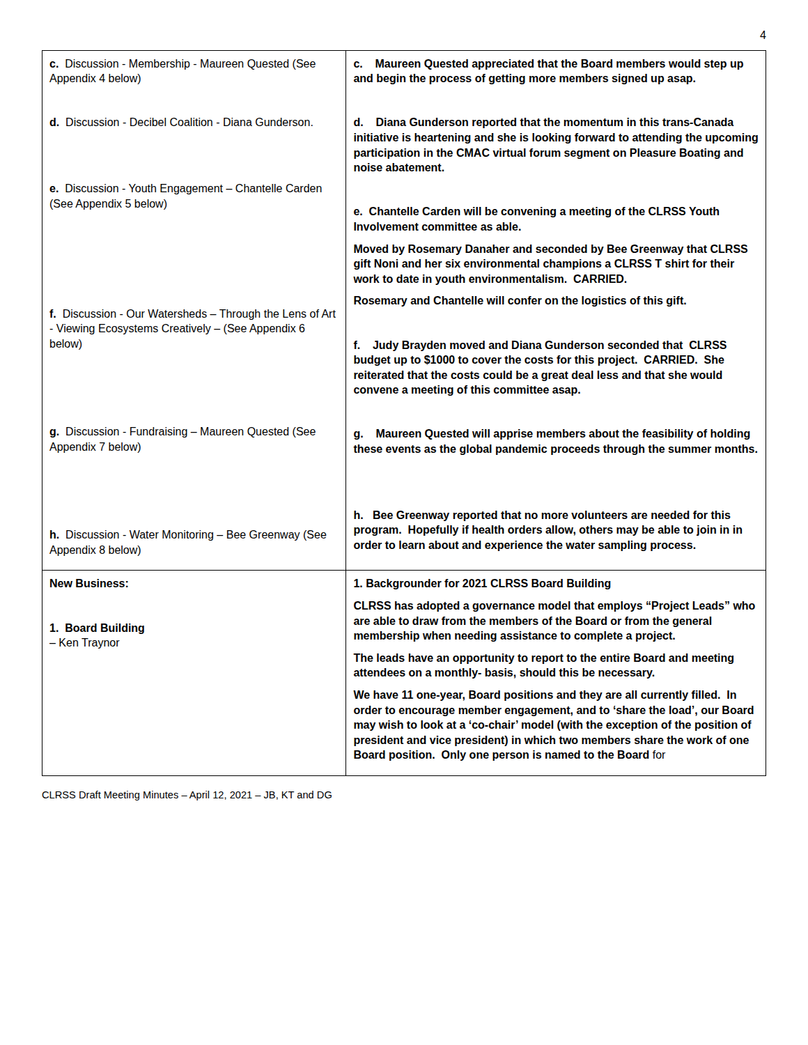4
| c. Discussion - Membership - Maureen Quested (See Appendix 4 below) d. Discussion - Decibel Coalition - Diana Gunderson. e. Discussion - Youth Engagement – Chantelle Carden (See Appendix 5 below) f. Discussion - Our Watersheds – Through the Lens of Art - Viewing Ecosystems Creatively – (See Appendix 6 below) g. Discussion - Fundraising – Maureen Quested (See Appendix 7 below) h. Discussion - Water Monitoring – Bee Greenway (See Appendix 8 below) | c. Maureen Quested appreciated that the Board members would step up and begin the process of getting more members signed up asap. d. Diana Gunderson reported that the momentum in this trans-Canada initiative is heartening and she is looking forward to attending the upcoming participation in the CMAC virtual forum segment on Pleasure Boating and noise abatement. e. Chantelle Carden will be convening a meeting of the CLRSS Youth Involvement committee as able. Moved by Rosemary Danaher and seconded by Bee Greenway that CLRSS gift Noni and her six environmental champions a CLRSS T shirt for their work to date in youth environmentalism. CARRIED. Rosemary and Chantelle will confer on the logistics of this gift. f. Judy Brayden moved and Diana Gunderson seconded that CLRSS budget up to $1000 to cover the costs for this project. CARRIED. She reiterated that the costs could be a great deal less and that she would convene a meeting of this committee asap. g. Maureen Quested will apprise members about the feasibility of holding these events as the global pandemic proceeds through the summer months. h. Bee Greenway reported that no more volunteers are needed for this program. Hopefully if health orders allow, others may be able to join in in order to learn about and experience the water sampling process. |
| New Business: 1. Board Building – Ken Traynor | 1. Backgrounder for 2021 CLRSS Board Building CLRSS has adopted a governance model that employs “Project Leads” who are able to draw from the members of the Board or from the general membership when needing assistance to complete a project. The leads have an opportunity to report to the entire Board and meeting attendees on a monthly- basis, should this be necessary. We have 11 one-year, Board positions and they are all currently filled. In order to encourage member engagement, and to ‘share the load’, our Board may wish to look at a ‘co-chair’ model (with the exception of the position of president and vice president) in which two members share the work of one Board position. Only one person is named to the Board for |
CLRSS Draft Meeting Minutes – April 12, 2021 – JB, KT and DG